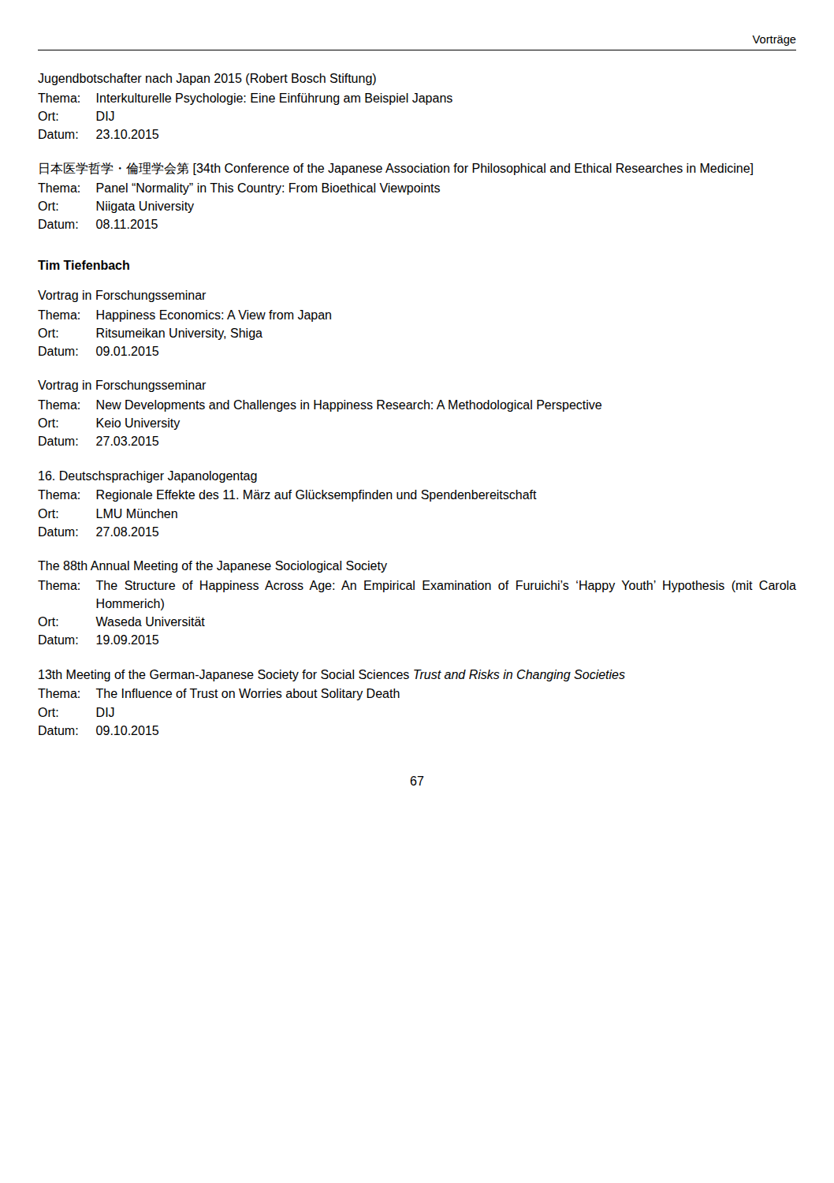Vorträge
Jugendbotschafter nach Japan 2015 (Robert Bosch Stiftung)
| Thema: | Interkulturelle Psychologie: Eine Einführung am Beispiel Japans |
| Ort: | DIJ |
| Datum: | 23.10.2015 |
日本医学哲学・倫理学会第 [34th Conference of the Japanese Association for Philosophical and Ethical Researches in Medicine]
| Thema: | Panel “Normality” in This Country: From Bioethical Viewpoints |
| Ort: | Niigata University |
| Datum: | 08.11.2015 |
Tim Tiefenbach
Vortrag in Forschungsseminar
| Thema: | Happiness Economics: A View from Japan |
| Ort: | Ritsumeikan University, Shiga |
| Datum: | 09.01.2015 |
Vortrag in Forschungsseminar
| Thema: | New Developments and Challenges in Happiness Research: A Methodological Perspective |
| Ort: | Keio University |
| Datum: | 27.03.2015 |
16. Deutschsprachiger Japanologentag
| Thema: | Regionale Effekte des 11. März auf Glücksempfinden und Spendenbereitschaft |
| Ort: | LMU München |
| Datum: | 27.08.2015 |
The 88th Annual Meeting of the Japanese Sociological Society
| Thema: | The Structure of Happiness Across Age: An Empirical Examination of Furuichi’s ‘Happy Youth’ Hypothesis (mit Carola Hommerich) |
| Ort: | Waseda Universität |
| Datum: | 19.09.2015 |
13th Meeting of the German-Japanese Society for Social Sciences Trust and Risks in Changing Societies
| Thema: | The Influence of Trust on Worries about Solitary Death |
| Ort: | DIJ |
| Datum: | 09.10.2015 |
67